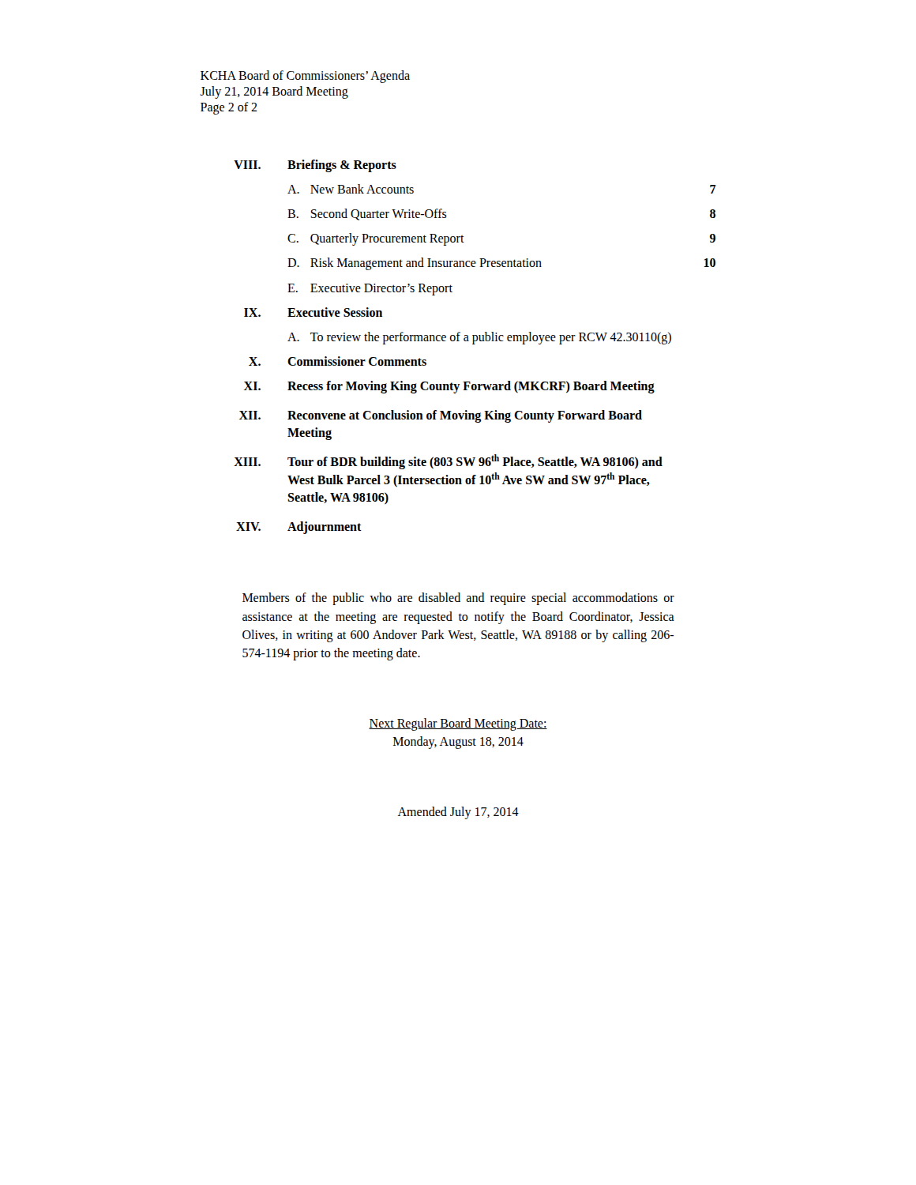KCHA Board of Commissioners’ Agenda
July 21, 2014 Board Meeting
Page 2 of 2
VIII.
Briefings & Reports
A.
New Bank Accounts
7
B.
Second Quarter Write-Offs
8
C.
Quarterly Procurement Report
9
D.
Risk Management and Insurance Presentation
10
E.
Executive Director’s Report
IX.
Executive Session
A.
To review the performance of a public employee per RCW 42.30110(g)
X.
Commissioner Comments
XI.
Recess for Moving King County Forward (MKCRF) Board Meeting
XII.
Reconvene at Conclusion of Moving King County Forward Board Meeting
XIII.
Tour of BDR building site (803 SW 96th Place, Seattle, WA 98106) and West Bulk Parcel 3 (Intersection of 10th Ave SW and SW 97th Place, Seattle, WA 98106)
XIV.
Adjournment
Members of the public who are disabled and require special accommodations or assistance at the meeting are requested to notify the Board Coordinator, Jessica Olives, in writing at 600 Andover Park West, Seattle, WA 89188 or by calling 206-574-1194 prior to the meeting date.
Next Regular Board Meeting Date:
Monday, August 18, 2014
Amended July 17, 2014